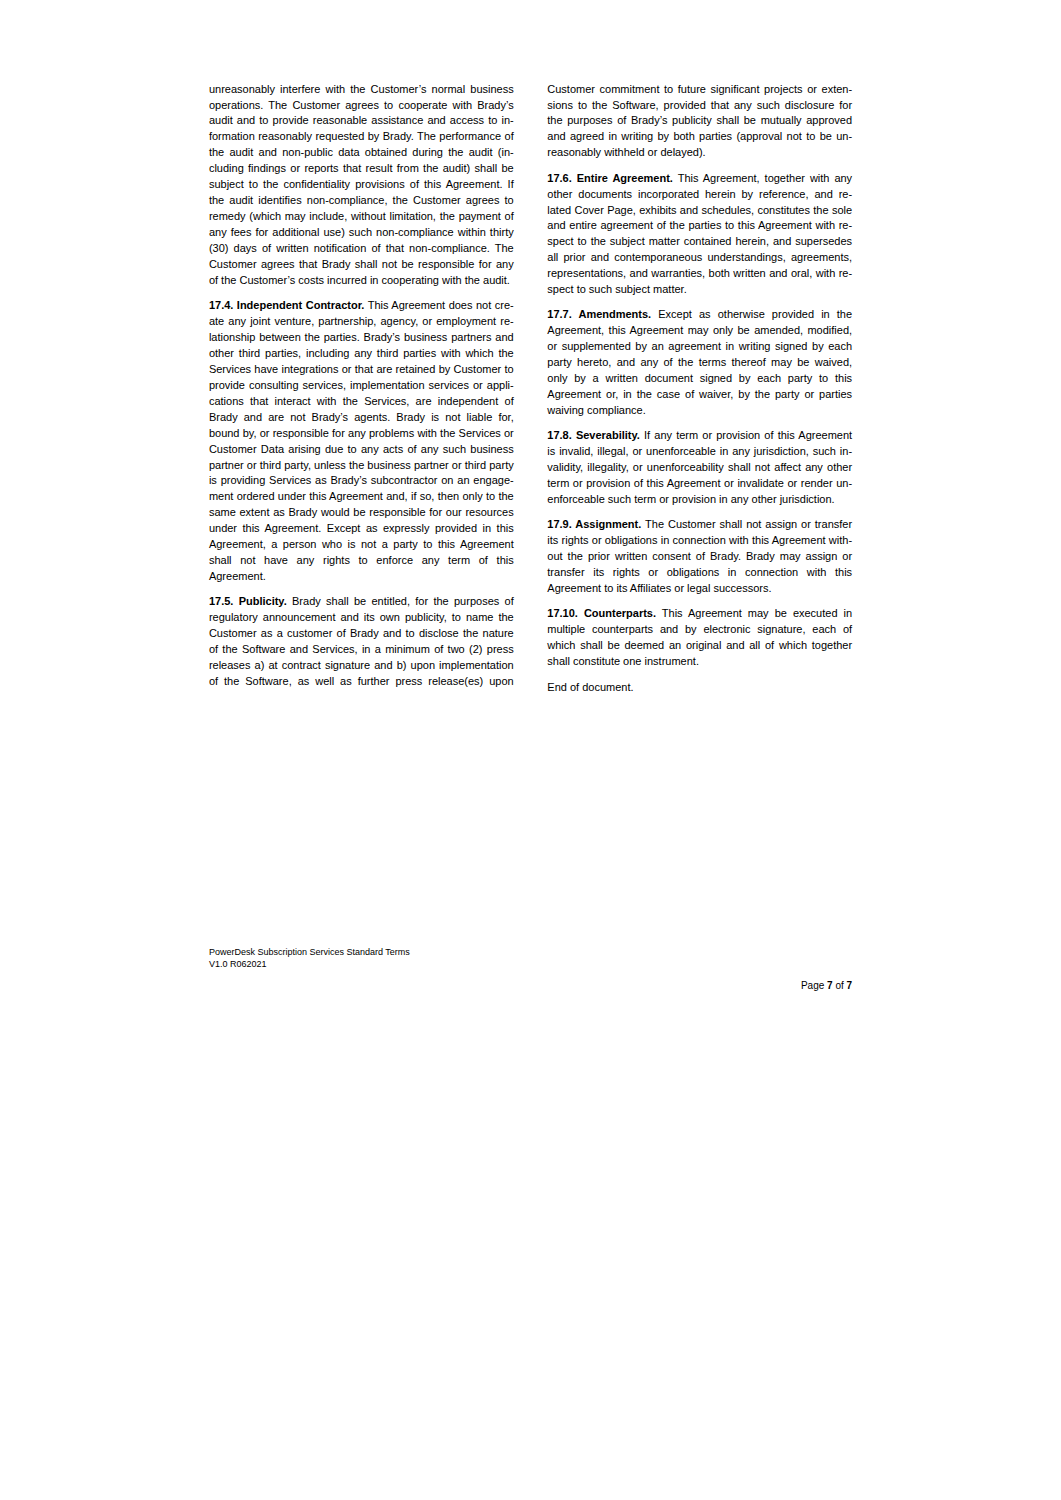unreasonably interfere with the Customer’s normal business operations. The Customer agrees to cooperate with Brady’s audit and to provide reasonable assistance and access to information reasonably requested by Brady. The performance of the audit and non-public data obtained during the audit (including findings or reports that result from the audit) shall be subject to the confidentiality provisions of this Agreement. If the audit identifies non-compliance, the Customer agrees to remedy (which may include, without limitation, the payment of any fees for additional use) such non-compliance within thirty (30) days of written notification of that non-compliance. The Customer agrees that Brady shall not be responsible for any of the Customer’s costs incurred in cooperating with the audit.
17.4. Independent Contractor. This Agreement does not create any joint venture, partnership, agency, or employment relationship between the parties. Brady’s business partners and other third parties, including any third parties with which the Services have integrations or that are retained by Customer to provide consulting services, implementation services or applications that interact with the Services, are independent of Brady and are not Brady’s agents. Brady is not liable for, bound by, or responsible for any problems with the Services or Customer Data arising due to any acts of any such business partner or third party, unless the business partner or third party is providing Services as Brady’s subcontractor on an engagement ordered under this Agreement and, if so, then only to the same extent as Brady would be responsible for our resources under this Agreement. Except as expressly provided in this Agreement, a person who is not a party to this Agreement shall not have any rights to enforce any term of this Agreement.
17.5. Publicity. Brady shall be entitled, for the purposes of regulatory announcement and its own publicity, to name the Customer as a customer of Brady and to disclose the nature of the Software and Services, in a minimum of two (2) press releases a) at contract signature and b) upon implementation of the Software, as well as further press release(es) upon Customer commitment to future significant projects or extensions to the Software, provided that any such disclosure for the purposes of Brady’s publicity shall be mutually approved and agreed in writing by both parties (approval not to be unreasonably withheld or delayed).
17.6. Entire Agreement. This Agreement, together with any other documents incorporated herein by reference, and related Cover Page, exhibits and schedules, constitutes the sole and entire agreement of the parties to this Agreement with respect to the subject matter contained herein, and supersedes all prior and contemporaneous understandings, agreements, representations, and warranties, both written and oral, with respect to such subject matter.
17.7. Amendments. Except as otherwise provided in the Agreement, this Agreement may only be amended, modified, or supplemented by an agreement in writing signed by each party hereto, and any of the terms thereof may be waived, only by a written document signed by each party to this Agreement or, in the case of waiver, by the party or parties waiving compliance.
17.8. Severability. If any term or provision of this Agreement is invalid, illegal, or unenforceable in any jurisdiction, such invalidity, illegality, or unenforceability shall not affect any other term or provision of this Agreement or invalidate or render unenforceable such term or provision in any other jurisdiction.
17.9. Assignment. The Customer shall not assign or transfer its rights or obligations in connection with this Agreement without the prior written consent of Brady. Brady may assign or transfer its rights or obligations in connection with this Agreement to its Affiliates or legal successors.
17.10. Counterparts. This Agreement may be executed in multiple counterparts and by electronic signature, each of which shall be deemed an original and all of which together shall constitute one instrument.
End of document.
PowerDesk Subscription Services Standard Terms
V1.0 R062021
Page 7 of 7